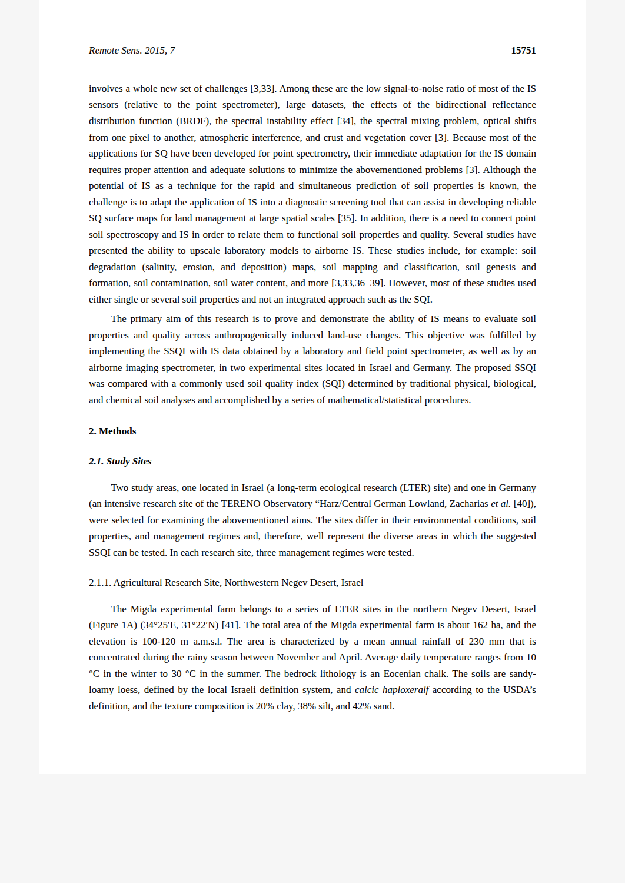Remote Sens. 2015, 7 15751
involves a whole new set of challenges [3,33]. Among these are the low signal-to-noise ratio of most of the IS sensors (relative to the point spectrometer), large datasets, the effects of the bidirectional reflectance distribution function (BRDF), the spectral instability effect [34], the spectral mixing problem, optical shifts from one pixel to another, atmospheric interference, and crust and vegetation cover [3]. Because most of the applications for SQ have been developed for point spectrometry, their immediate adaptation for the IS domain requires proper attention and adequate solutions to minimize the abovementioned problems [3]. Although the potential of IS as a technique for the rapid and simultaneous prediction of soil properties is known, the challenge is to adapt the application of IS into a diagnostic screening tool that can assist in developing reliable SQ surface maps for land management at large spatial scales [35]. In addition, there is a need to connect point soil spectroscopy and IS in order to relate them to functional soil properties and quality. Several studies have presented the ability to upscale laboratory models to airborne IS. These studies include, for example: soil degradation (salinity, erosion, and deposition) maps, soil mapping and classification, soil genesis and formation, soil contamination, soil water content, and more [3,33,36–39]. However, most of these studies used either single or several soil properties and not an integrated approach such as the SQI.
The primary aim of this research is to prove and demonstrate the ability of IS means to evaluate soil properties and quality across anthropogenically induced land-use changes. This objective was fulfilled by implementing the SSQI with IS data obtained by a laboratory and field point spectrometer, as well as by an airborne imaging spectrometer, in two experimental sites located in Israel and Germany. The proposed SSQI was compared with a commonly used soil quality index (SQI) determined by traditional physical, biological, and chemical soil analyses and accomplished by a series of mathematical/statistical procedures.
2. Methods
2.1. Study Sites
Two study areas, one located in Israel (a long-term ecological research (LTER) site) and one in Germany (an intensive research site of the TERENO Observatory “Harz/Central German Lowland, Zacharias et al. [40]), were selected for examining the abovementioned aims. The sites differ in their environmental conditions, soil properties, and management regimes and, therefore, well represent the diverse areas in which the suggested SSQI can be tested. In each research site, three management regimes were tested.
2.1.1. Agricultural Research Site, Northwestern Negev Desert, Israel
The Migda experimental farm belongs to a series of LTER sites in the northern Negev Desert, Israel (Figure 1A) (34°25′E, 31°22′N) [41]. The total area of the Migda experimental farm is about 162 ha, and the elevation is 100-120 m a.m.s.l. The area is characterized by a mean annual rainfall of 230 mm that is concentrated during the rainy season between November and April. Average daily temperature ranges from 10 °C in the winter to 30 °C in the summer. The bedrock lithology is an Eocenian chalk. The soils are sandy-loamy loess, defined by the local Israeli definition system, and calcic haploxeralf according to the USDA’s definition, and the texture composition is 20% clay, 38% silt, and 42% sand.